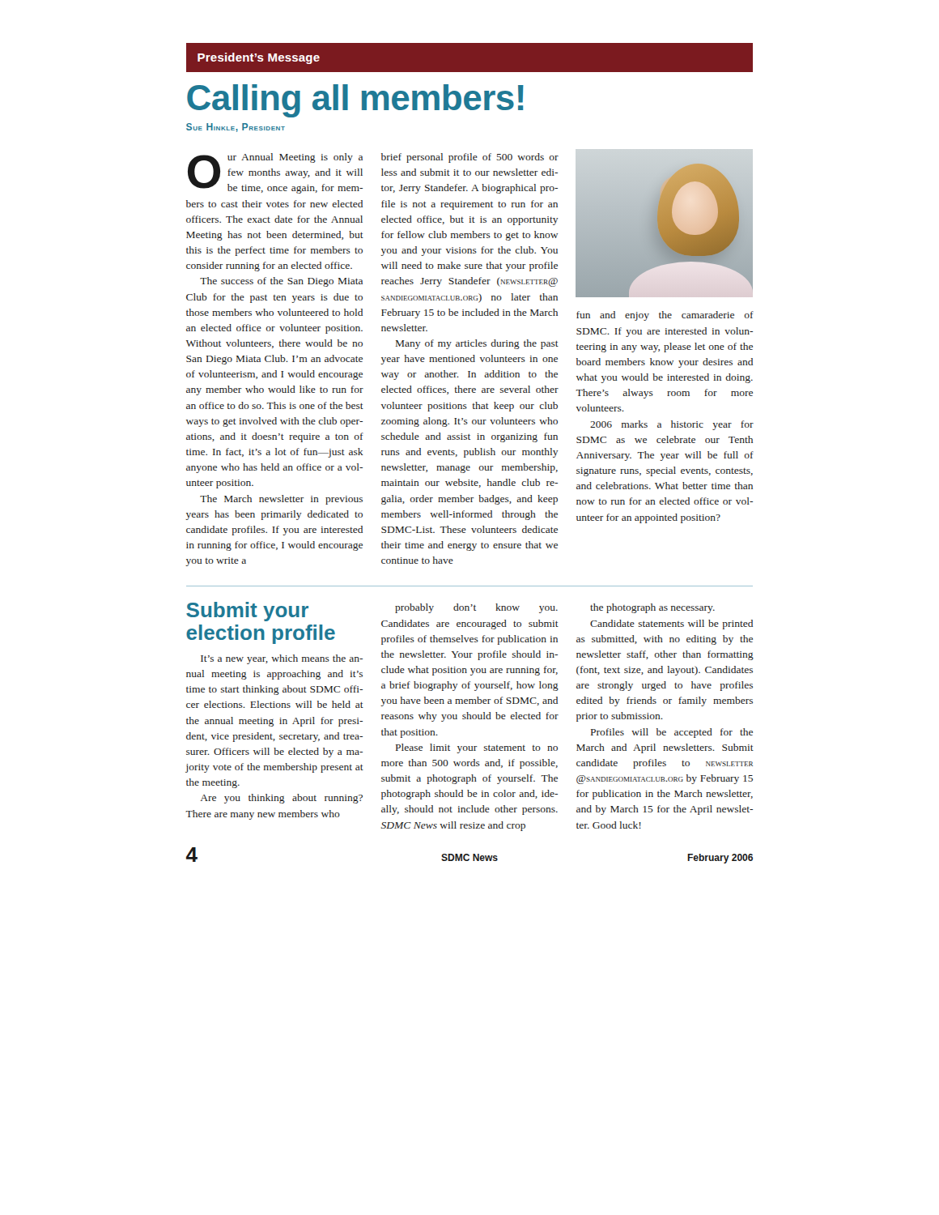President’s Message
Calling all members!
Sue Hinkle, President
Our Annual Meeting is only a few months away, and it will be time, once again, for members to cast their votes for new elected officers. The exact date for the Annual Meeting has not been determined, but this is the perfect time for members to consider running for an elected office.
The success of the San Diego Miata Club for the past ten years is due to those members who volunteered to hold an elected office or volunteer position. Without volunteers, there would be no San Diego Miata Club. I’m an advocate of volunteerism, and I would encourage any member who would like to run for an office to do so. This is one of the best ways to get involved with the club operations, and it doesn’t require a ton of time. In fact, it’s a lot of fun—just ask anyone who has held an office or a volunteer position.
The March newsletter in previous years has been primarily dedicated to candidate profiles. If you are interested in running for office, I would encourage you to write a
brief personal profile of 500 words or less and submit it to our newsletter editor, Jerry Standefer. A biographical profile is not a requirement to run for an elected office, but it is an opportunity for fellow club members to get to know you and your visions for the club. You will need to make sure that your profile reaches Jerry Standefer (newsletter@ sandiegomiataclub.org) no later than February 15 to be included in the March newsletter.
Many of my articles during the past year have mentioned volunteers in one way or another. In addition to the elected offices, there are several other volunteer positions that keep our club zooming along. It’s our volunteers who schedule and assist in organizing fun runs and events, publish our monthly newsletter, manage our membership, maintain our website, handle club regalia, order member badges, and keep members well-informed through the SDMC-List. These volunteers dedicate their time and energy to ensure that we continue to have
fun and enjoy the camaraderie of SDMC. If you are interested in volunteering in any way, please let one of the board members know your desires and what you would be interested in doing. There’s always room for more volunteers.
2006 marks a historic year for SDMC as we celebrate our Tenth Anniversary. The year will be full of signature runs, special events, contests, and celebrations. What better time than now to run for an elected office or volunteer for an appointed position?
Submit your
election profile
It’s a new year, which means the annual meeting is approaching and it’s time to start thinking about SDMC officer elections. Elections will be held at the annual meeting in April for president, vice president, secretary, and treasurer. Officers will be elected by a majority vote of the membership present at the meeting.
Are you thinking about running? There are many new members who
probably don’t know you. Candidates are encouraged to submit profiles of themselves for publication in the newsletter. Your profile should include what position you are running for, a brief biography of yourself, how long you have been a member of SDMC, and reasons why you should be elected for that position.
Please limit your statement to no more than 500 words and, if possible, submit a photograph of yourself. The photograph should be in color and, ideally, should not include other persons. SDMC News will resize and crop
the photograph as necessary.
Candidate statements will be printed as submitted, with no editing by the newsletter staff, other than formatting (font, text size, and layout). Candidates are strongly urged to have profiles edited by friends or family members prior to submission.
Profiles will be accepted for the March and April newsletters. Submit candidate profiles to newsletter @sandiegomiataclub.org by February 15 for publication in the March newsletter, and by March 15 for the April newsletter. Good luck!
4
SDMC News
February 2006